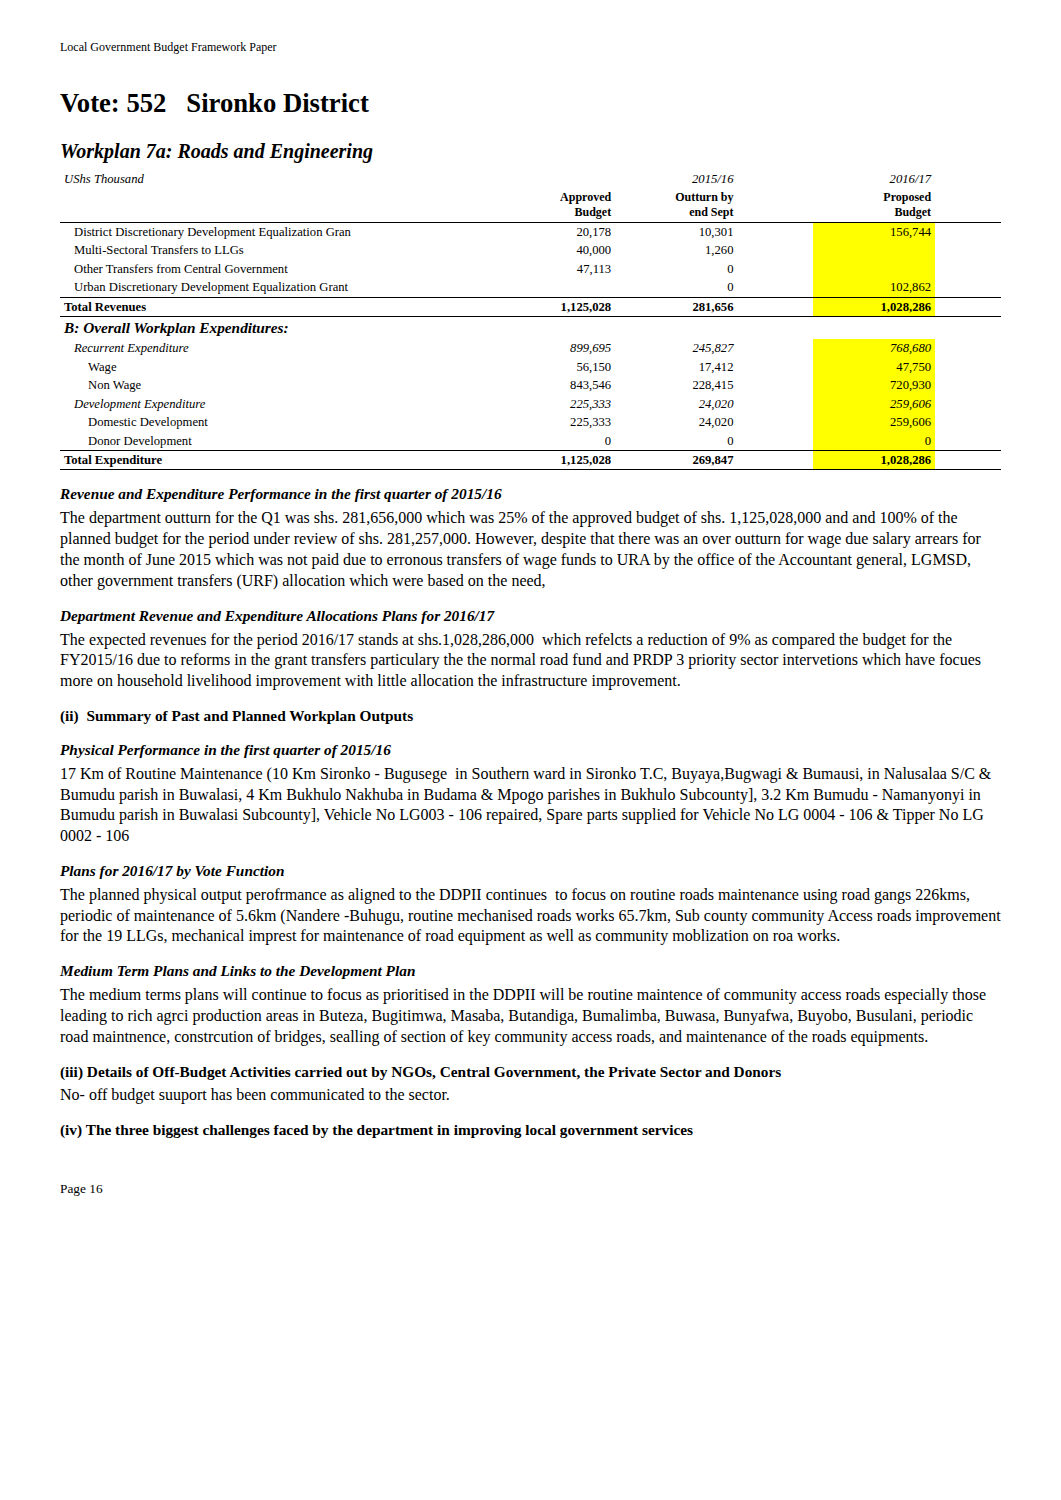Local Government Budget Framework Paper
Vote: 552 Sironko District
Workplan 7a: Roads and Engineering
| UShs Thousand | 2015/16 | | 2016/17 | |
| | Approved Budget | Outturn by end Sept | | Proposed Budget | |
| District Discretionary Development Equalization Gran | 20,178 | 10,301 | | 156,744 | |
| Multi-Sectoral Transfers to LLGs | 40,000 | 1,260 | | | |
| Other Transfers from Central Government | 47,113 | 0 | | | |
| Urban Discretionary Development Equalization Grant | | 0 | | 102,862 | |
| Total Revenues | 1,125,028 | 281,656 | | 1,028,286 | |
| B: Overall Workplan Expenditures: |
| Recurrent Expenditure | 899,695 | 245,827 | | 768,680 | |
| Wage | 56,150 | 17,412 | | 47,750 | |
| Non Wage | 843,546 | 228,415 | | 720,930 | |
| Development Expenditure | 225,333 | 24,020 | | 259,606 | |
| Domestic Development | 225,333 | 24,020 | | 259,606 | |
| Donor Development | 0 | 0 | | 0 | |
| Total Expenditure | 1,125,028 | 269,847 | | 1,028,286 | |
Revenue and Expenditure Performance in the first quarter of 2015/16
The department outturn for the Q1 was shs. 281,656,000 which was 25% of the approved budget of shs. 1,125,028,000 and and 100% of the planned budget for the period under review of shs. 281,257,000. However, despite that there was an over outturn for wage due salary arrears for the month of June 2015 which was not paid due to erronous transfers of wage funds to URA by the office of the Accountant general, LGMSD, other government transfers (URF) allocation which were based on the need,
Department Revenue and Expenditure Allocations Plans for 2016/17
The expected revenues for the period 2016/17 stands at shs.1,028,286,000 which refelcts a reduction of 9% as compared the budget for the FY2015/16 due to reforms in the grant transfers particulary the the normal road fund and PRDP 3 priority sector intervetions which have focues more on household livelihood improvement with little allocation the infrastructure improvement.
(ii) Summary of Past and Planned Workplan Outputs
Physical Performance in the first quarter of 2015/16
17 Km of Routine Maintenance (10 Km Sironko - Bugusege in Southern ward in Sironko T.C, Buyaya,Bugwagi & Bumausi, in Nalusalaa S/C & Bumudu parish in Buwalasi, 4 Km Bukhulo Nakhuba in Budama & Mpogo parishes in Bukhulo Subcounty], 3.2 Km Bumudu - Namanyonyi in Bumudu parish in Buwalasi Subcounty], Vehicle No LG003 - 106 repaired, Spare parts supplied for Vehicle No LG 0004 - 106 & Tipper No LG 0002 - 106
Plans for 2016/17 by Vote Function
The planned physical output perofrmance as aligned to the DDPII continues to focus on routine roads maintenance using road gangs 226kms, periodic of maintenance of 5.6km (Nandere -Buhugu, routine mechanised roads works 65.7km, Sub county community Access roads improvement for the 19 LLGs, mechanical imprest for maintenance of road equipment as well as community moblization on roa works.
Medium Term Plans and Links to the Development Plan
The medium terms plans will continue to focus as prioritised in the DDPII will be routine maintence of community access roads especially those leading to rich agrci production areas in Buteza, Bugitimwa, Masaba, Butandiga, Bumalimba, Buwasa, Bunyafwa, Buyobo, Busulani, periodic road maintnence, constrcution of bridges, sealling of section of key community access roads, and maintenance of the roads equipments.
(iii) Details of Off-Budget Activities carried out by NGOs, Central Government, the Private Sector and Donors
No- off budget suuport has been communicated to the sector.
(iv) The three biggest challenges faced by the department in improving local government services
Page 16